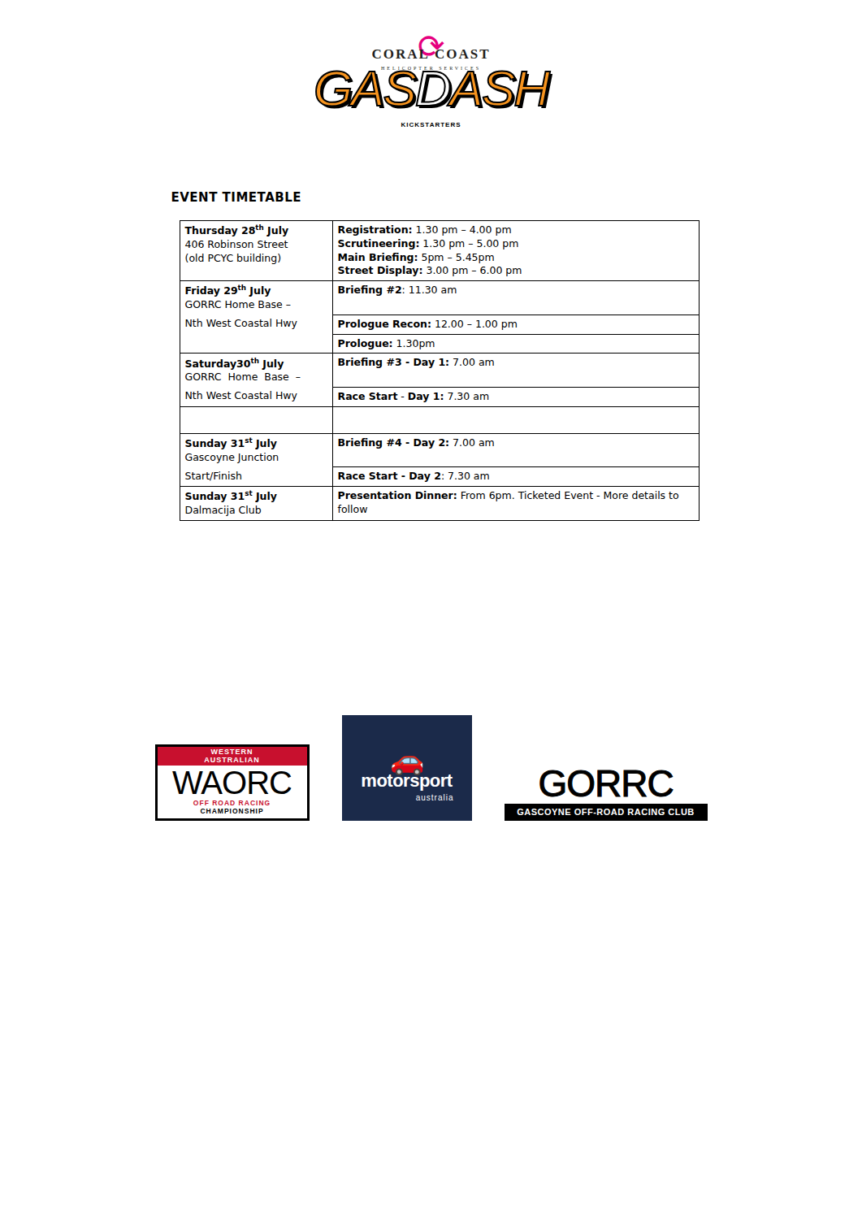⟳
CORAL COAST HELICOPTER SERVICES
GASDASH
KICKSTARTERS
EVENT TIMETABLE
| Thursday 28 th July 406 Robinson Street (old PCYC building) | Registration: 1.30 pm – 4.00 pm Scrutineering: 1.30 pm – 5.00 pm Main Briefing: 5pm – 5.45pm Street Display: 3.00 pm – 6.00 pm |
| Friday 29 th July GORRC Home Base – | Briefing #2 : 11.30 am |
| Nth West Coastal Hwy | Prologue Recon: 12.00 – 1.00 pm |
| | Prologue: 1.30pm |
| Saturday30 th July GORRC Home Base – | Briefing #3 - Day 1: 7.00 am |
| Nth West Coastal Hwy | Race Start - Day 1: 7.30 am |
| Sunday 31 st July Gascoyne Junction | Briefing #4 - Day 2: 7.00 am |
| Start/Finish | Race Start - Day 2 : 7.30 am |
| Sunday 31 st July Dalmacija Club | Presentation Dinner: From 6pm. Ticketed Event - More details to follow |
WESTERN
AUSTRALIAN
WAORC
OFF ROAD RACING
CHAMPIONSHIP
🚗
motorsport
australia
GORRC
GASCOYNE OFF-ROAD RACING CLUB